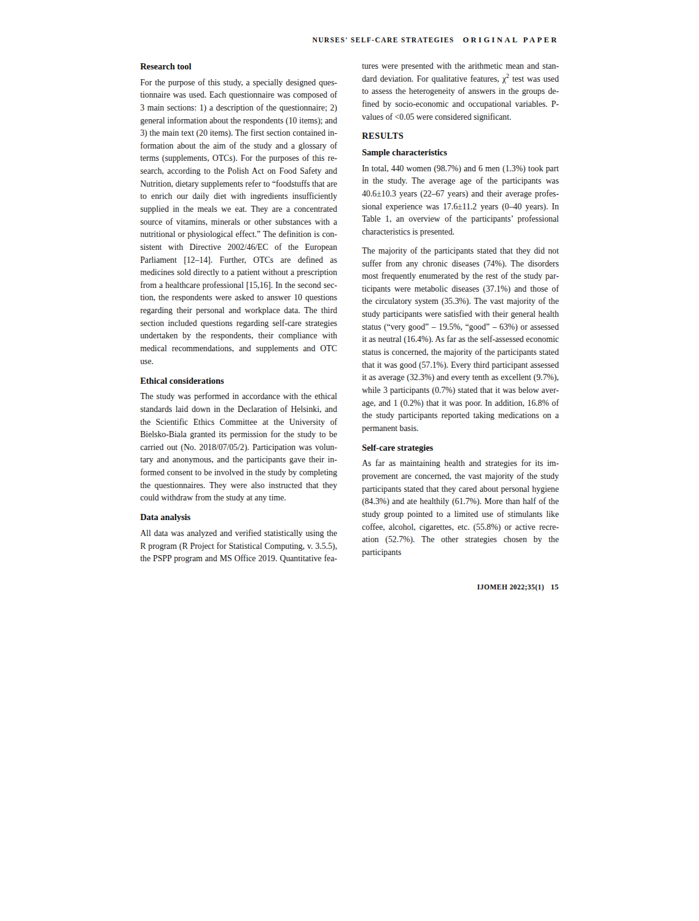Nurses' self-care strategies Original Paper
Research tool
For the purpose of this study, a specially designed questionnaire was used. Each questionnaire was composed of 3 main sections: 1) a description of the questionnaire; 2) general information about the respondents (10 items); and 3) the main text (20 items). The first section contained information about the aim of the study and a glossary of terms (supplements, OTCs). For the purposes of this research, according to the Polish Act on Food Safety and Nutrition, dietary supplements refer to “foodstuffs that are to enrich our daily diet with ingredients insufficiently supplied in the meals we eat. They are a concentrated source of vitamins, minerals or other substances with a nutritional or physiological effect.” The definition is consistent with Directive 2002/46/EC of the European Parliament [12–14]. Further, OTCs are defined as medicines sold directly to a patient without a prescription from a healthcare professional [15,16]. In the second section, the respondents were asked to answer 10 questions regarding their personal and workplace data. The third section included questions regarding self-care strategies undertaken by the respondents, their compliance with medical recommendations, and supplements and OTC use.
Ethical considerations
The study was performed in accordance with the ethical standards laid down in the Declaration of Helsinki, and the Scientific Ethics Committee at the University of Bielsko-Biala granted its permission for the study to be carried out (No. 2018/07/05/2). Participation was voluntary and anonymous, and the participants gave their informed consent to be involved in the study by completing the questionnaires. They were also instructed that they could withdraw from the study at any time.
Data analysis
All data was analyzed and verified statistically using the R program (R Project for Statistical Computing, v. 3.5.5), the PSPP program and MS Office 2019. Quantitative features were presented with the arithmetic mean and standard deviation. For qualitative features, χ2 test was used to assess the heterogeneity of answers in the groups defined by socio-economic and occupational variables. P-values of <0.05 were considered significant.
Results
Sample characteristics
In total, 440 women (98.7%) and 6 men (1.3%) took part in the study. The average age of the participants was 40.6±10.3 years (22–67 years) and their average professional experience was 17.6±11.2 years (0–40 years). In Table 1, an overview of the participants’ professional characteristics is presented.
The majority of the participants stated that they did not suffer from any chronic diseases (74%). The disorders most frequently enumerated by the rest of the study participants were metabolic diseases (37.1%) and those of the circulatory system (35.3%). The vast majority of the study participants were satisfied with their general health status (“very good” – 19.5%, “good” – 63%) or assessed it as neutral (16.4%). As far as the self-assessed economic status is concerned, the majority of the participants stated that it was good (57.1%). Every third participant assessed it as average (32.3%) and every tenth as excellent (9.7%), while 3 participants (0.7%) stated that it was below average, and 1 (0.2%) that it was poor. In addition, 16.8% of the study participants reported taking medications on a permanent basis.
Self-care strategies
As far as maintaining health and strategies for its improvement are concerned, the vast majority of the study participants stated that they cared about personal hygiene (84.3%) and ate healthily (61.7%). More than half of the study group pointed to a limited use of stimulants like coffee, alcohol, cigarettes, etc. (55.8%) or active recreation (52.7%). The other strategies chosen by the participants
IJOMEH 2022;35(1) 15